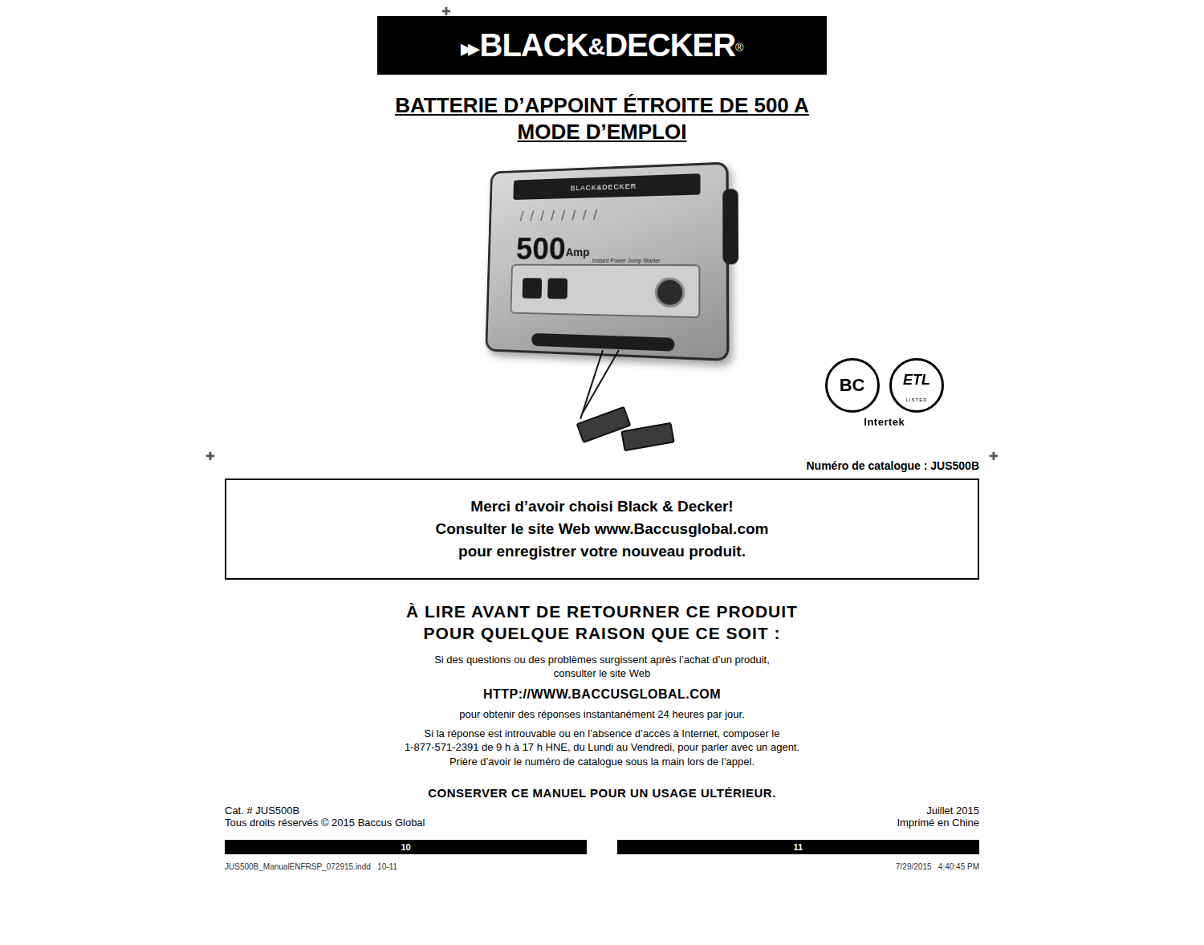✚
✚
✚
▸▸BLACK&DECKER®
BATTERIE D’APPOINT ÉTROITE DE 500 A MODE D’EMPLOI
BLACK&DECKER
/ / / / / / / /
500Amp
Instant Power Jump Starter
BC ETL LISTED
Intertek
Numéro de catalogue : JUS500B
Merci d’avoir choisi Black & Decker!
Consulter le site Web www.Baccusglobal.com
pour enregistrer votre nouveau produit.
À LIRE AVANT DE RETOURNER CE PRODUIT
POUR QUELQUE RAISON QUE CE SOIT :
Si des questions ou des problèmes surgissent après l’achat d’un produit,
consulter le site Web
HTTP://WWW.BACCUSGLOBAL.COM
pour obtenir des réponses instantanément 24 heures par jour.
Si la réponse est introuvable ou en l’absence d’accès à Internet, composer le
1-877-571-2391 de 9 h à 17 h HNE, du Lundi au Vendredi, pour parler avec un agent.
Prière d’avoir le numéro de catalogue sous la main lors de l’appel.
CONSERVER CE MANUEL POUR UN USAGE ULTÉRIEUR.
Cat. # JUS500B
Tous droits réservés © 2015 Baccus Global
Juillet 2015
Imprimé en Chine
10
11
JUS500B_ManualENFRSP_072915.indd 10-11
7/29/2015 4:40:45 PM